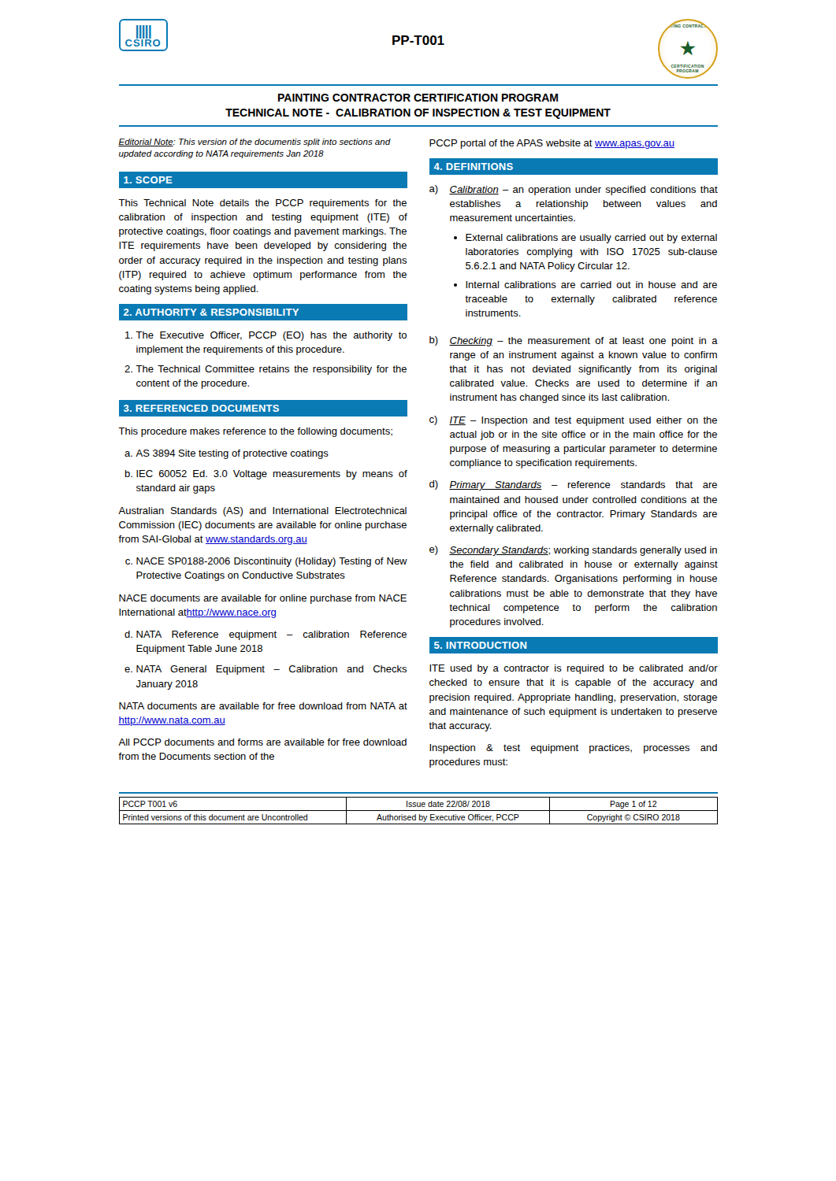|||||
CSIRO
PP-T001
PAINTING CONTRACTING
★
CERTIFICATION PROGRAM
PAINTING CONTRACTOR CERTIFICATION PROGRAM
TECHNICAL NOTE - CALIBRATION OF INSPECTION & TEST EQUIPMENT
Editorial Note: This version of the documentis split into sections and updated according to NATA requirements Jan 2018
1. SCOPE
This Technical Note details the PCCP requirements for the calibration of inspection and testing equipment (ITE) of protective coatings, floor coatings and pavement markings. The ITE requirements have been developed by considering the order of accuracy required in the inspection and testing plans (ITP) required to achieve optimum performance from the coating systems being applied.
2. AUTHORITY & RESPONSIBILITY
The Executive Officer, PCCP (EO) has the authority to implement the requirements of this procedure.
The Technical Committee retains the responsibility for the content of the procedure.
3. REFERENCED DOCUMENTS
This procedure makes reference to the following documents;
AS 3894 Site testing of protective coatings
IEC 60052 Ed. 3.0 Voltage measurements by means of standard air gaps
Australian Standards (AS) and International Electrotechnical Commission (IEC) documents are available for online purchase from SAI-Global at www.standards.org.au
NACE SP0188-2006 Discontinuity (Holiday) Testing of New Protective Coatings on Conductive Substrates
NACE documents are available for online purchase from NACE International athttp://www.nace.org
NATA Reference equipment – calibration Reference Equipment Table June 2018
NATA General Equipment – Calibration and Checks January 2018
NATA documents are available for free download from NATA at http://www.nata.com.au
All PCCP documents and forms are available for free download from the Documents section of the
PCCP portal of the APAS website at www.apas.gov.au
4. DEFINITIONS
a) Calibration – an operation under specified conditions that establishes a relationship between values and measurement uncertainties.
External calibrations are usually carried out by external laboratories complying with ISO 17025 sub-clause 5.6.2.1 and NATA Policy Circular 12.
Internal calibrations are carried out in house and are traceable to externally calibrated reference instruments.
b) Checking – the measurement of at least one point in a range of an instrument against a known value to confirm that it has not deviated significantly from its original calibrated value. Checks are used to determine if an instrument has changed since its last calibration.
c) ITE – Inspection and test equipment used either on the actual job or in the site office or in the main office for the purpose of measuring a particular parameter to determine compliance to specification requirements.
d) Primary Standards – reference standards that are maintained and housed under controlled conditions at the principal office of the contractor. Primary Standards are externally calibrated.
e) Secondary Standards; working standards generally used in the field and calibrated in house or externally against Reference standards. Organisations performing in house calibrations must be able to demonstrate that they have technical competence to perform the calibration procedures involved.
5. INTRODUCTION
ITE used by a contractor is required to be calibrated and/or checked to ensure that it is capable of the accuracy and precision required. Appropriate handling, preservation, storage and maintenance of such equipment is undertaken to preserve that accuracy.
Inspection & test equipment practices, processes and procedures must:
| PCCP T001 v6 | Issue date 22/08/ 2018 | Page 1 of 12 |
| Printed versions of this document are Uncontrolled | Authorised by Executive Officer, PCCP | Copyright © CSIRO 2018 |